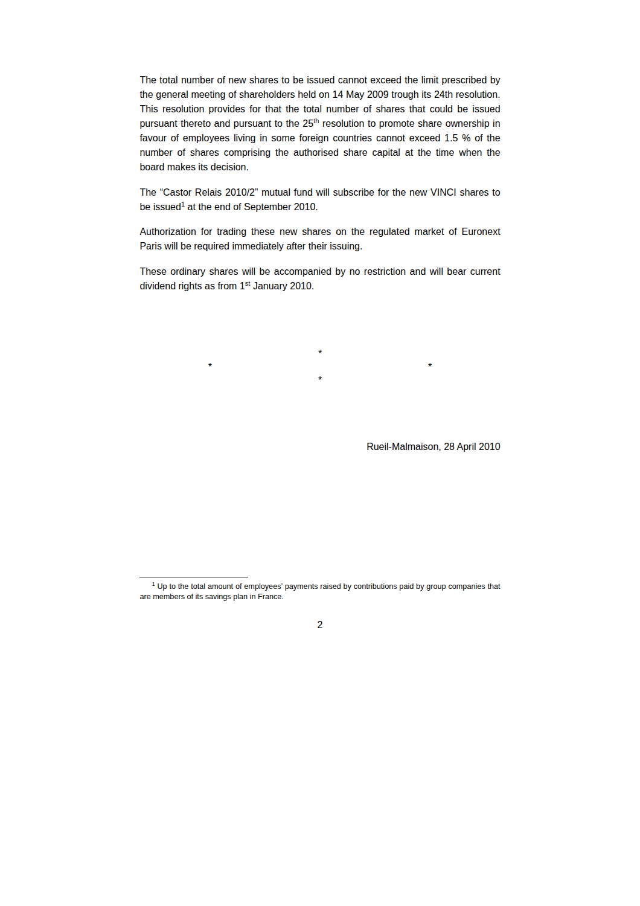The total number of new shares to be issued cannot exceed the limit prescribed by the general meeting of shareholders held on 14 May 2009 trough its 24th resolution. This resolution provides for that the total number of shares that could be issued pursuant thereto and pursuant to the 25th resolution to promote share ownership in favour of employees living in some foreign countries cannot exceed 1.5 % of the number of shares comprising the authorised share capital at the time when the board makes its decision.
The “Castor Relais 2010/2” mutual fund will subscribe for the new VINCI shares to be issued1 at the end of September 2010.
Authorization for trading these new shares on the regulated market of Euronext Paris will be required immediately after their issuing.
These ordinary shares will be accompanied by no restriction and will bear current dividend rights as from 1st January 2010.
* * * *
Rueil-Malmaison, 28 April 2010
1 Up to the total amount of employees’ payments raised by contributions paid by group companies that are members of its savings plan in France.
2